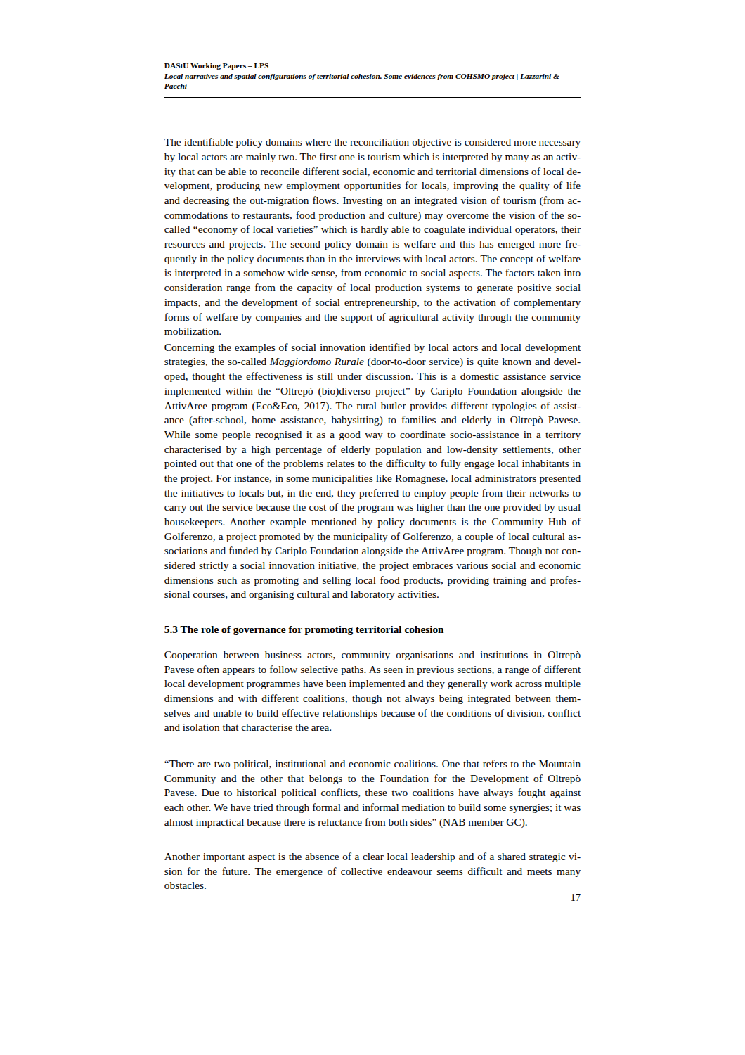DAStU Working Papers – LPS
Local narratives and spatial configurations of territorial cohesion. Some evidences from COHSMO project | Lazzarini & Pacchi
The identifiable policy domains where the reconciliation objective is considered more necessary by local actors are mainly two. The first one is tourism which is interpreted by many as an activity that can be able to reconcile different social, economic and territorial dimensions of local development, producing new employment opportunities for locals, improving the quality of life and decreasing the out-migration flows. Investing on an integrated vision of tourism (from accommodations to restaurants, food production and culture) may overcome the vision of the so-called “economy of local varieties” which is hardly able to coagulate individual operators, their resources and projects. The second policy domain is welfare and this has emerged more frequently in the policy documents than in the interviews with local actors. The concept of welfare is interpreted in a somehow wide sense, from economic to social aspects. The factors taken into consideration range from the capacity of local production systems to generate positive social impacts, and the development of social entrepreneurship, to the activation of complementary forms of welfare by companies and the support of agricultural activity through the community mobilization.
Concerning the examples of social innovation identified by local actors and local development strategies, the so-called Maggiordomo Rurale (door-to-door service) is quite known and developed, thought the effectiveness is still under discussion. This is a domestic assistance service implemented within the “Oltrepò (bio)diverso project” by Cariplo Foundation alongside the AttivAree program (Eco&Eco, 2017). The rural butler provides different typologies of assistance (after-school, home assistance, babysitting) to families and elderly in Oltrepò Pavese. While some people recognised it as a good way to coordinate socio-assistance in a territory characterised by a high percentage of elderly population and low-density settlements, other pointed out that one of the problems relates to the difficulty to fully engage local inhabitants in the project. For instance, in some municipalities like Romagnese, local administrators presented the initiatives to locals but, in the end, they preferred to employ people from their networks to carry out the service because the cost of the program was higher than the one provided by usual housekeepers. Another example mentioned by policy documents is the Community Hub of Golferenzo, a project promoted by the municipality of Golferenzo, a couple of local cultural associations and funded by Cariplo Foundation alongside the AttivAree program. Though not considered strictly a social innovation initiative, the project embraces various social and economic dimensions such as promoting and selling local food products, providing training and professional courses, and organising cultural and laboratory activities.
5.3 The role of governance for promoting territorial cohesion
Cooperation between business actors, community organisations and institutions in Oltrepò Pavese often appears to follow selective paths. As seen in previous sections, a range of different local development programmes have been implemented and they generally work across multiple dimensions and with different coalitions, though not always being integrated between themselves and unable to build effective relationships because of the conditions of division, conflict and isolation that characterise the area.
“There are two political, institutional and economic coalitions. One that refers to the Mountain Community and the other that belongs to the Foundation for the Development of Oltrepò Pavese. Due to historical political conflicts, these two coalitions have always fought against each other. We have tried through formal and informal mediation to build some synergies; it was almost impractical because there is reluctance from both sides” (NAB member GC).
Another important aspect is the absence of a clear local leadership and of a shared strategic vision for the future. The emergence of collective endeavour seems difficult and meets many obstacles.
17